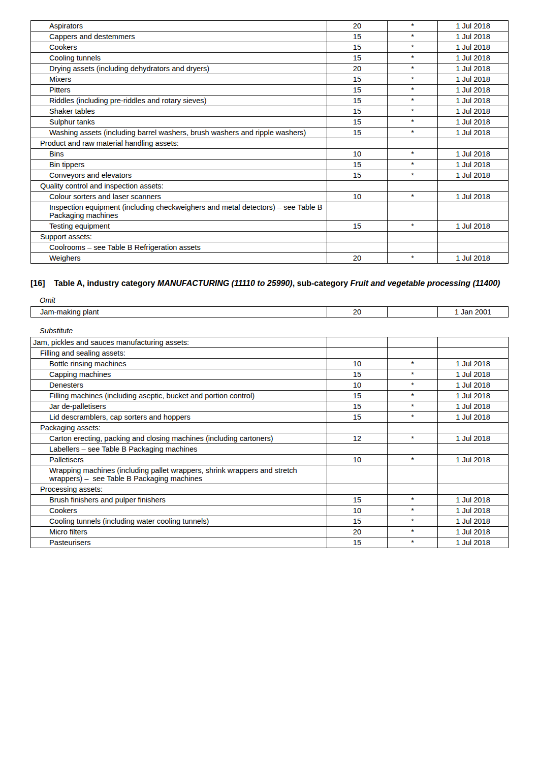| Aspirators | 20 | * | 1 Jul 2018 |
| Cappers and destemmers | 15 | * | 1 Jul 2018 |
| Cookers | 15 | * | 1 Jul 2018 |
| Cooling tunnels | 15 | * | 1 Jul 2018 |
| Drying assets (including dehydrators and dryers) | 20 | * | 1 Jul 2018 |
| Mixers | 15 | * | 1 Jul 2018 |
| Pitters | 15 | * | 1 Jul 2018 |
| Riddles (including pre-riddles and rotary sieves) | 15 | * | 1 Jul 2018 |
| Shaker tables | 15 | * | 1 Jul 2018 |
| Sulphur tanks | 15 | * | 1 Jul 2018 |
| Washing assets (including barrel washers, brush washers and ripple washers) | 15 | * | 1 Jul 2018 |
| Product and raw material handling assets: | | | |
| Bins | 10 | * | 1 Jul 2018 |
| Bin tippers | 15 | * | 1 Jul 2018 |
| Conveyors and elevators | 15 | * | 1 Jul 2018 |
| Quality control and inspection assets: | | | |
| Colour sorters and laser scanners | 10 | * | 1 Jul 2018 |
| Inspection equipment (including checkweighers and metal detectors) – see Table B Packaging machines | | | |
| Testing equipment | 15 | * | 1 Jul 2018 |
| Support assets: | | | |
| Coolrooms – see Table B Refrigeration assets | | | |
| Weighers | 20 | * | 1 Jul 2018 |
[16] Table A, industry category MANUFACTURING (11110 to 25990), sub-category Fruit and vegetable processing (11400)
Omit
| Jam-making plant | 20 | | 1 Jan 2001 |
Substitute
| Jam, pickles and sauces manufacturing assets: | | | |
| Filling and sealing assets: | | | |
| Bottle rinsing machines | 10 | * | 1 Jul 2018 |
| Capping machines | 15 | * | 1 Jul 2018 |
| Denesters | 10 | * | 1 Jul 2018 |
| Filling machines (including aseptic, bucket and portion control) | 15 | * | 1 Jul 2018 |
| Jar de-palletisers | 15 | * | 1 Jul 2018 |
| Lid descramblers, cap sorters and hoppers | 15 | * | 1 Jul 2018 |
| Packaging assets: | | | |
| Carton erecting, packing and closing machines (including cartoners) | 12 | * | 1 Jul 2018 |
| Labellers – see Table B Packaging machines | | | |
| Palletisers | 10 | * | 1 Jul 2018 |
| Wrapping machines (including pallet wrappers, shrink wrappers and stretch wrappers) – see Table B Packaging machines | | | |
| Processing assets: | | | |
| Brush finishers and pulper finishers | 15 | * | 1 Jul 2018 |
| Cookers | 10 | * | 1 Jul 2018 |
| Cooling tunnels (including water cooling tunnels) | 15 | * | 1 Jul 2018 |
| Micro filters | 20 | * | 1 Jul 2018 |
| Pasteurisers | 15 | * | 1 Jul 2018 |